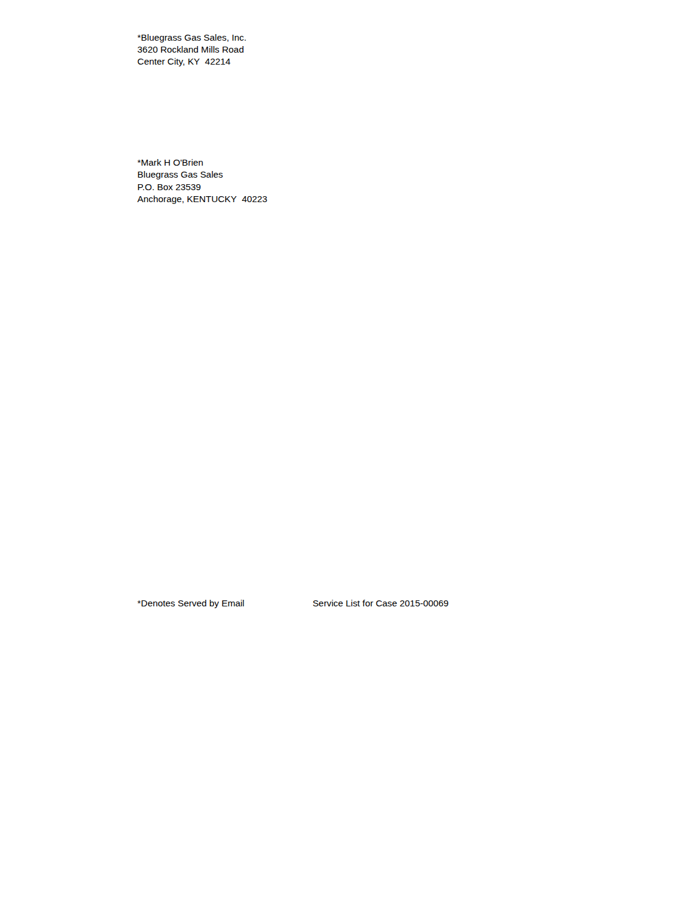*Bluegrass Gas Sales, Inc.
3620 Rockland Mills Road
Center City, KY 42214
*Mark H O'Brien
Bluegrass Gas Sales
P.O. Box 23539
Anchorage, KENTUCKY 40223
*Denotes Served by Email
Service List for Case 2015-00069